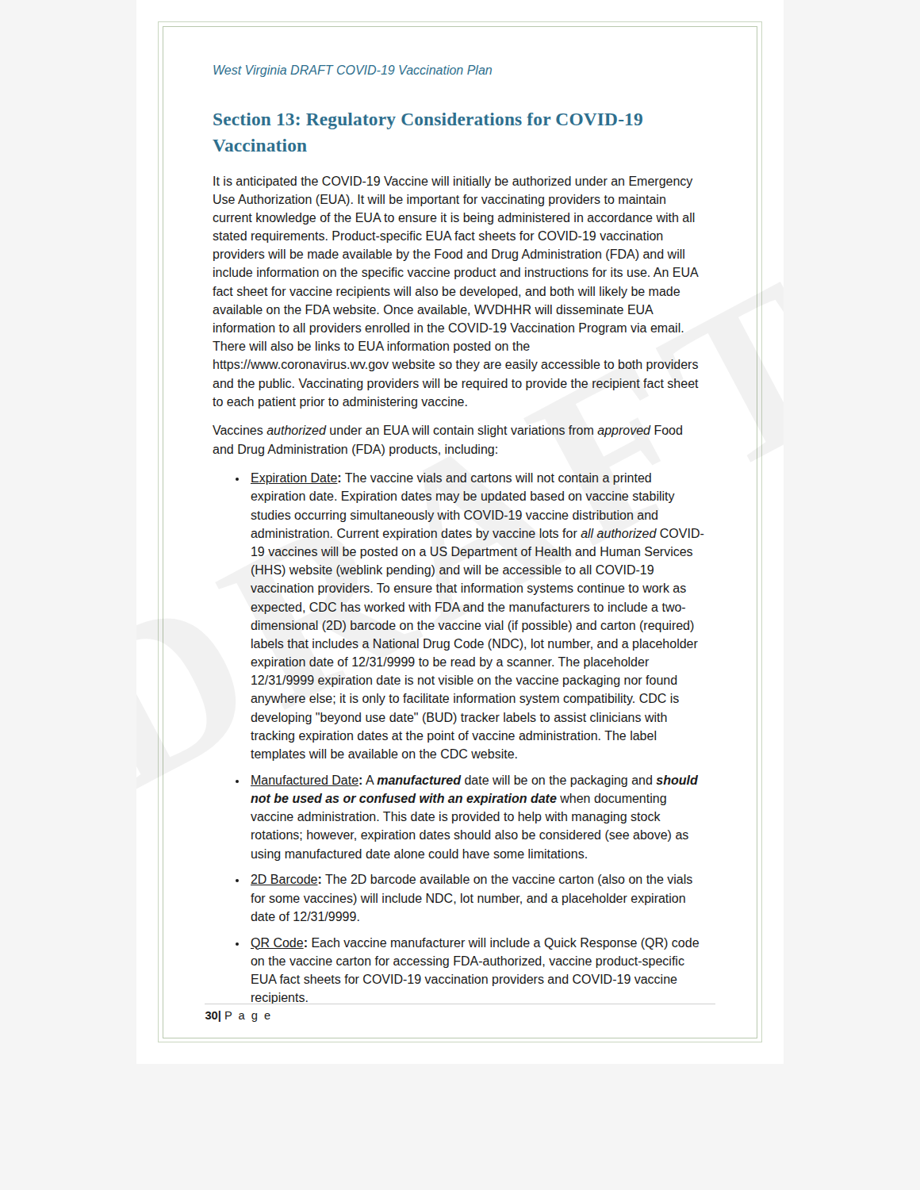DRAFT
West Virginia DRAFT COVID-19 Vaccination Plan
Section 13: Regulatory Considerations for COVID-19 Vaccination
It is anticipated the COVID-19 Vaccine will initially be authorized under an Emergency Use Authorization (EUA). It will be important for vaccinating providers to maintain current knowledge of the EUA to ensure it is being administered in accordance with all stated requirements. Product-specific EUA fact sheets for COVID-19 vaccination providers will be made available by the Food and Drug Administration (FDA) and will include information on the specific vaccine product and instructions for its use. An EUA fact sheet for vaccine recipients will also be developed, and both will likely be made available on the FDA website. Once available, WVDHHR will disseminate EUA information to all providers enrolled in the COVID-19 Vaccination Program via email. There will also be links to EUA information posted on the https://www.coronavirus.wv.gov website so they are easily accessible to both providers and the public. Vaccinating providers will be required to provide the recipient fact sheet to each patient prior to administering vaccine.
Vaccines authorized under an EUA will contain slight variations from approved Food and Drug Administration (FDA) products, including:
Expiration Date: The vaccine vials and cartons will not contain a printed expiration date. Expiration dates may be updated based on vaccine stability studies occurring simultaneously with COVID-19 vaccine distribution and administration. Current expiration dates by vaccine lots for all authorized COVID-19 vaccines will be posted on a US Department of Health and Human Services (HHS) website (weblink pending) and will be accessible to all COVID-19 vaccination providers. To ensure that information systems continue to work as expected, CDC has worked with FDA and the manufacturers to include a two-dimensional (2D) barcode on the vaccine vial (if possible) and carton (required) labels that includes a National Drug Code (NDC), lot number, and a placeholder expiration date of 12/31/9999 to be read by a scanner. The placeholder 12/31/9999 expiration date is not visible on the vaccine packaging nor found anywhere else; it is only to facilitate information system compatibility. CDC is developing "beyond use date" (BUD) tracker labels to assist clinicians with tracking expiration dates at the point of vaccine administration. The label templates will be available on the CDC website.
Manufactured Date: A manufactured date will be on the packaging and should not be used as or confused with an expiration date when documenting vaccine administration. This date is provided to help with managing stock rotations; however, expiration dates should also be considered (see above) as using manufactured date alone could have some limitations.
2D Barcode: The 2D barcode available on the vaccine carton (also on the vials for some vaccines) will include NDC, lot number, and a placeholder expiration date of 12/31/9999.
QR Code: Each vaccine manufacturer will include a Quick Response (QR) code on the vaccine carton for accessing FDA-authorized, vaccine product-specific EUA fact sheets for COVID-19 vaccination providers and COVID-19 vaccine recipients.
30| P a g e